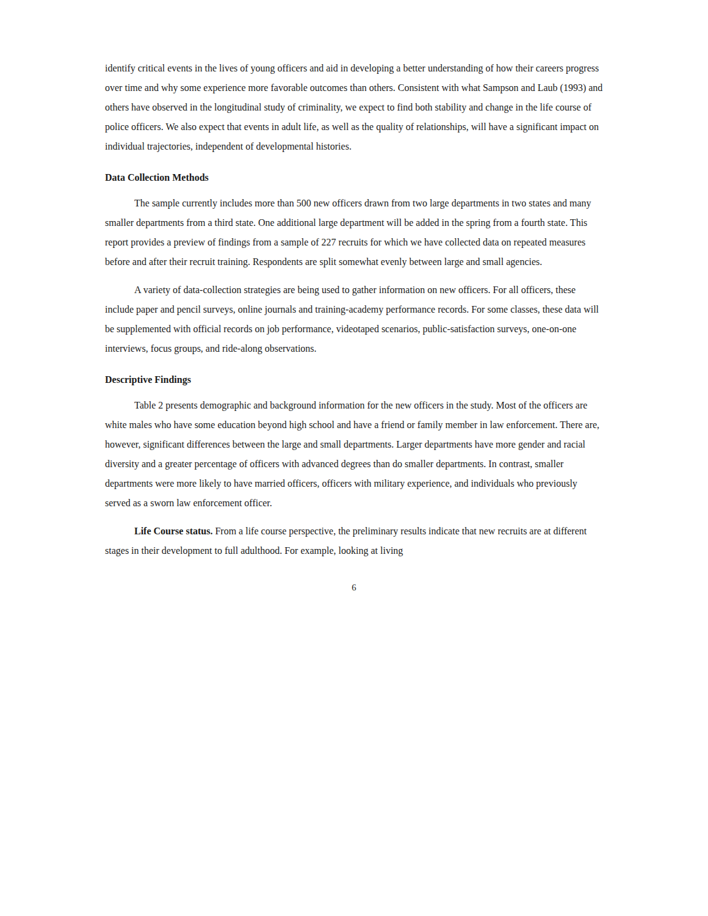identify critical events in the lives of young officers and aid in developing a better understanding of how their careers progress over time and why some experience more favorable outcomes than others. Consistent with what Sampson and Laub (1993) and others have observed in the longitudinal study of criminality, we expect to find both stability and change in the life course of police officers. We also expect that events in adult life, as well as the quality of relationships, will have a significant impact on individual trajectories, independent of developmental histories.
Data Collection Methods
The sample currently includes more than 500 new officers drawn from two large departments in two states and many smaller departments from a third state. One additional large department will be added in the spring from a fourth state. This report provides a preview of findings from a sample of 227 recruits for which we have collected data on repeated measures before and after their recruit training. Respondents are split somewhat evenly between large and small agencies.
A variety of data-collection strategies are being used to gather information on new officers. For all officers, these include paper and pencil surveys, online journals and training-academy performance records. For some classes, these data will be supplemented with official records on job performance, videotaped scenarios, public-satisfaction surveys, one-on-one interviews, focus groups, and ride-along observations.
Descriptive Findings
Table 2 presents demographic and background information for the new officers in the study. Most of the officers are white males who have some education beyond high school and have a friend or family member in law enforcement. There are, however, significant differences between the large and small departments. Larger departments have more gender and racial diversity and a greater percentage of officers with advanced degrees than do smaller departments. In contrast, smaller departments were more likely to have married officers, officers with military experience, and individuals who previously served as a sworn law enforcement officer.
Life Course status. From a life course perspective, the preliminary results indicate that new recruits are at different stages in their development to full adulthood. For example, looking at living
6